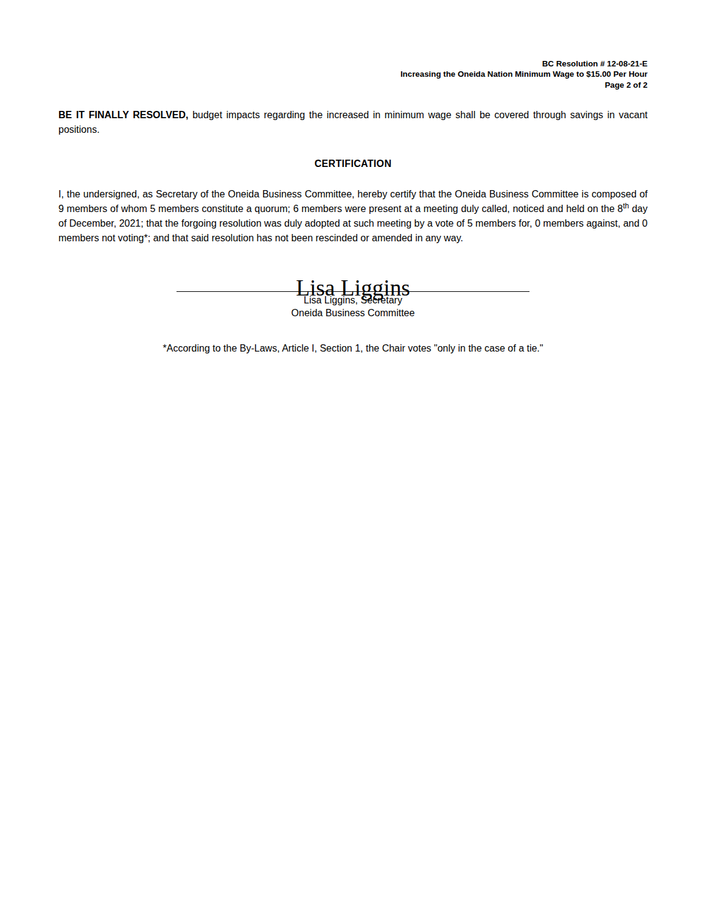BC Resolution # 12-08-21-E
Increasing the Oneida Nation Minimum Wage to $15.00 Per Hour
Page 2 of 2
BE IT FINALLY RESOLVED, budget impacts regarding the increased in minimum wage shall be covered through savings in vacant positions.
CERTIFICATION
I, the undersigned, as Secretary of the Oneida Business Committee, hereby certify that the Oneida Business Committee is composed of 9 members of whom 5 members constitute a quorum; 6 members were present at a meeting duly called, noticed and held on the 8th day of December, 2021; that the forgoing resolution was duly adopted at such meeting by a vote of 5 members for, 0 members against, and 0 members not voting*; and that said resolution has not been rescinded or amended in any way.
Lisa Liggins
Lisa Liggins, Secretary
Oneida Business Committee
*According to the By-Laws, Article I, Section 1, the Chair votes "only in the case of a tie."